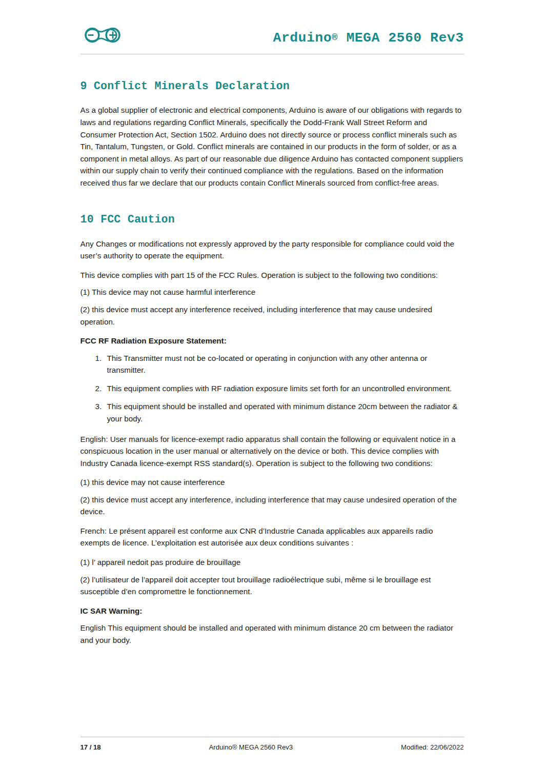Arduino® MEGA 2560 Rev3
9 Conflict Minerals Declaration
As a global supplier of electronic and electrical components, Arduino is aware of our obligations with regards to laws and regulations regarding Conflict Minerals, specifically the Dodd-Frank Wall Street Reform and Consumer Protection Act, Section 1502. Arduino does not directly source or process conflict minerals such as Tin, Tantalum, Tungsten, or Gold. Conflict minerals are contained in our products in the form of solder, or as a component in metal alloys. As part of our reasonable due diligence Arduino has contacted component suppliers within our supply chain to verify their continued compliance with the regulations. Based on the information received thus far we declare that our products contain Conflict Minerals sourced from conflict-free areas.
10 FCC Caution
Any Changes or modifications not expressly approved by the party responsible for compliance could void the user’s authority to operate the equipment.
This device complies with part 15 of the FCC Rules. Operation is subject to the following two conditions:
(1) This device may not cause harmful interference
(2) this device must accept any interference received, including interference that may cause undesired operation.
FCC RF Radiation Exposure Statement:
This Transmitter must not be co-located or operating in conjunction with any other antenna or transmitter.
This equipment complies with RF radiation exposure limits set forth for an uncontrolled environment.
This equipment should be installed and operated with minimum distance 20cm between the radiator & your body.
English: User manuals for licence-exempt radio apparatus shall contain the following or equivalent notice in a conspicuous location in the user manual or alternatively on the device or both. This device complies with Industry Canada licence-exempt RSS standard(s). Operation is subject to the following two conditions:
(1) this device may not cause interference
(2) this device must accept any interference, including interference that may cause undesired operation of the device.
French: Le présent appareil est conforme aux CNR d’Industrie Canada applicables aux appareils radio exempts de licence. L’exploitation est autorisée aux deux conditions suivantes :
(1) l’ appareil nedoit pas produire de brouillage
(2) l’utilisateur de l’appareil doit accepter tout brouillage radioélectrique subi, même si le brouillage est susceptible d’en compromettre le fonctionnement.
IC SAR Warning:
English This equipment should be installed and operated with minimum distance 20 cm between the radiator and your body.
17 / 18 Arduino® MEGA 2560 Rev3 Modified: 22/06/2022